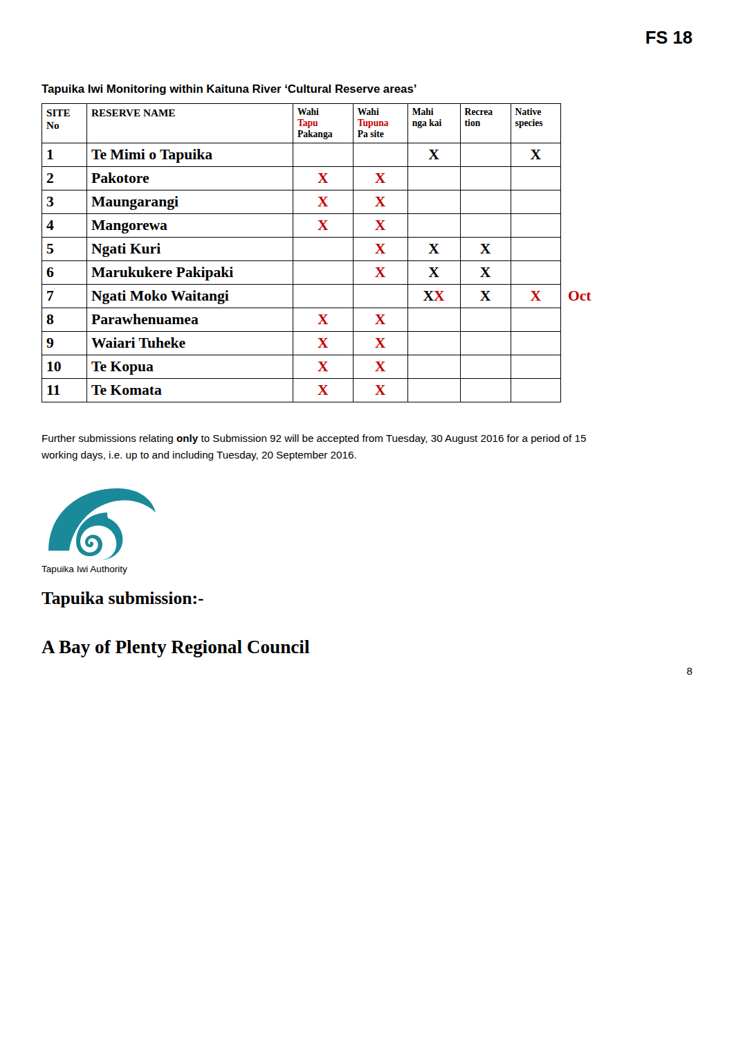FS 18
Tapuika Iwi Monitoring within Kaituna River ‘Cultural Reserve areas’
| SITE No | RESERVE NAME | Wahi Tapu Pakanga | Wahi Tupuna Pa site | Mahi nga kai | Recrea tion | Native species | |
| --- | --- | --- | --- | --- | --- | --- | --- |
| 1 | Te Mimi o Tapuika | | | X | | X | |
| 2 | Pakotore | X | X | | | | |
| 3 | Maungarangi | X | X | | | | |
| 4 | Mangorewa | X | X | | | | |
| 5 | Ngati Kuri | | X | X | X | | |
| 6 | Marukukere Pakipaki | | X | X | X | | |
| 7 | Ngati Moko Waitangi | | | X X | X | X | Oct |
| 8 | Parawhenuamea | X | X | | | | |
| 9 | Waiari Tuheke | X | X | | | | |
| 10 | Te Kopua | X | X | | | | |
| 11 | Te Komata | X | X | | | | |
Further submissions relating only to Submission 92 will be accepted from Tuesday, 30 August 2016 for a period of 15 working days, i.e. up to and including Tuesday, 20 September 2016.
Tapuika Iwi Authority
Tapuika submission:-
A Bay of Plenty Regional Council
8